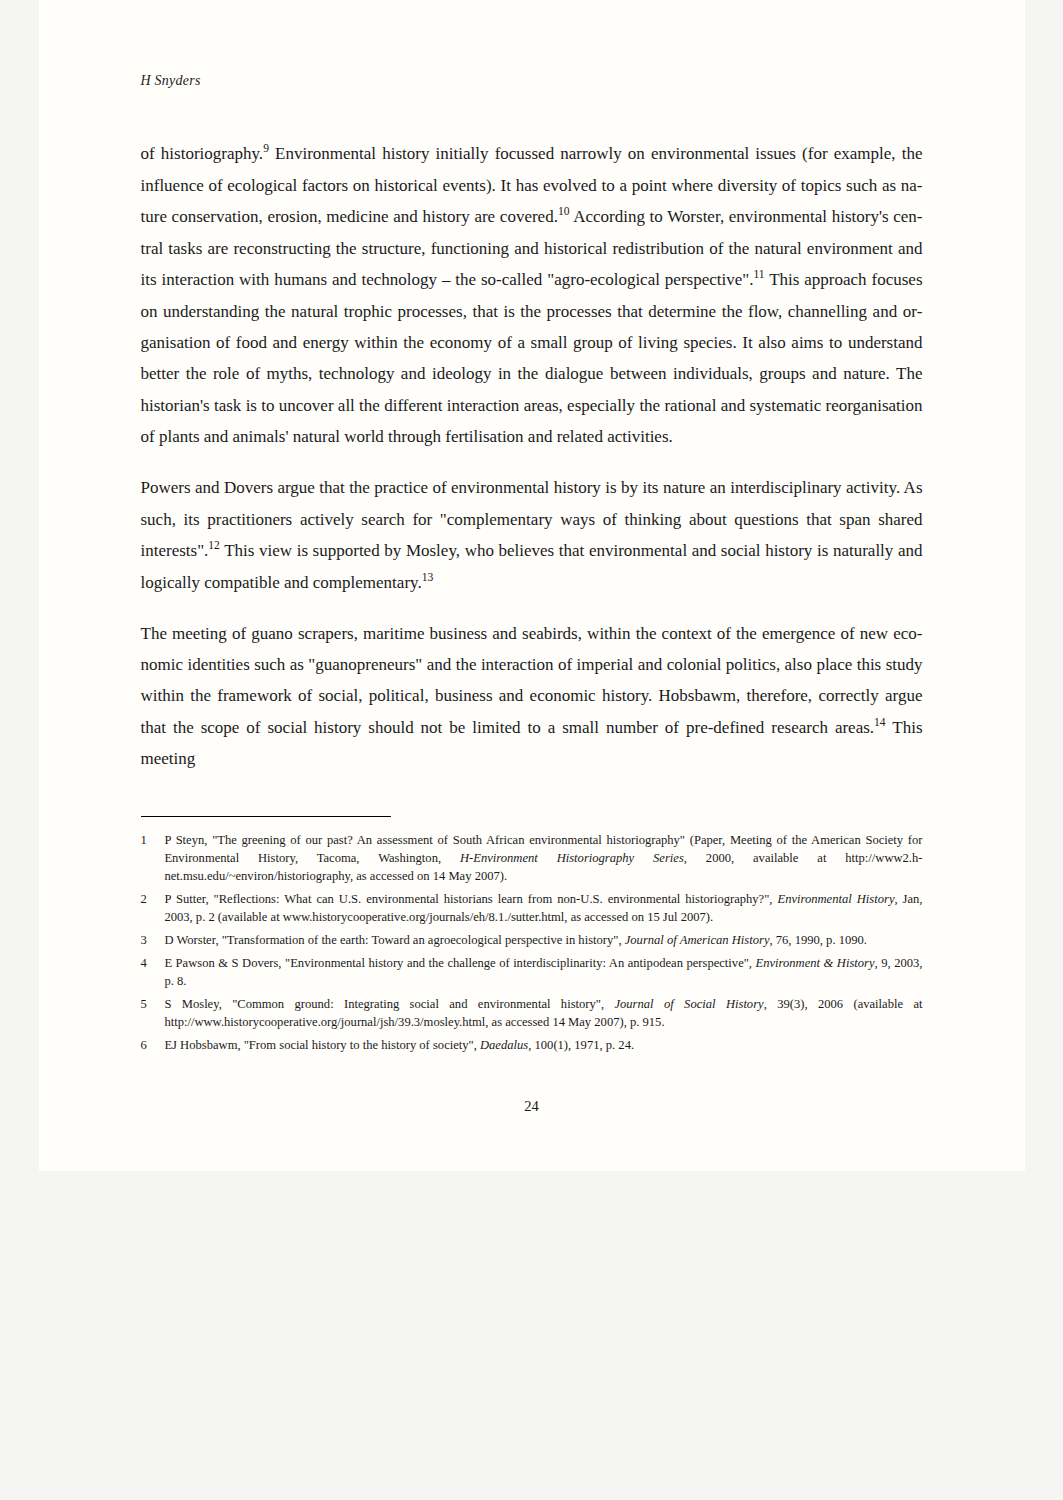H Snyders
of historiography.9 Environmental history initially focussed narrowly on environmental issues (for example, the influence of ecological factors on historical events). It has evolved to a point where diversity of topics such as nature conservation, erosion, medicine and history are covered.10 According to Worster, environmental history's central tasks are reconstructing the structure, functioning and historical redistribution of the natural environment and its interaction with humans and technology – the so-called "agro-ecological perspective".11 This approach focuses on understanding the natural trophic processes, that is the processes that determine the flow, channelling and organisation of food and energy within the economy of a small group of living species. It also aims to understand better the role of myths, technology and ideology in the dialogue between individuals, groups and nature. The historian's task is to uncover all the different interaction areas, especially the rational and systematic reorganisation of plants and animals' natural world through fertilisation and related activities.
Powers and Dovers argue that the practice of environmental history is by its nature an interdisciplinary activity. As such, its practitioners actively search for "complementary ways of thinking about questions that span shared interests".12 This view is supported by Mosley, who believes that environmental and social history is naturally and logically compatible and complementary.13
The meeting of guano scrapers, maritime business and seabirds, within the context of the emergence of new economic identities such as "guanopreneurs" and the interaction of imperial and colonial politics, also place this study within the framework of social, political, business and economic history. Hobsbawm, therefore, correctly argue that the scope of social history should not be limited to a small number of pre-defined research areas.14 This meeting
P Steyn, "The greening of our past? An assessment of South African environmental historiography" (Paper, Meeting of the American Society for Environmental History, Tacoma, Washington, H-Environment Historiography Series, 2000, available at http://www2.h-net.msu.edu/~environ/historiography, as accessed on 14 May 2007).
P Sutter, "Reflections: What can U.S. environmental historians learn from non-U.S. environmental historiography?", Environmental History, Jan, 2003, p. 2 (available at www.historycooperative.org/journals/eh/8.1./sutter.html, as accessed on 15 Jul 2007).
D Worster, "Transformation of the earth: Toward an agroecological perspective in history", Journal of American History, 76, 1990, p. 1090.
E Pawson & S Dovers, "Environmental history and the challenge of interdisciplinarity: An antipodean perspective", Environment & History, 9, 2003, p. 8.
S Mosley, "Common ground: Integrating social and environmental history", Journal of Social History, 39(3), 2006 (available at http://www.historycooperative.org/journal/jsh/39.3/mosley.html, as accessed 14 May 2007), p. 915.
EJ Hobsbawm, "From social history to the history of society", Daedalus, 100(1), 1971, p. 24.
24